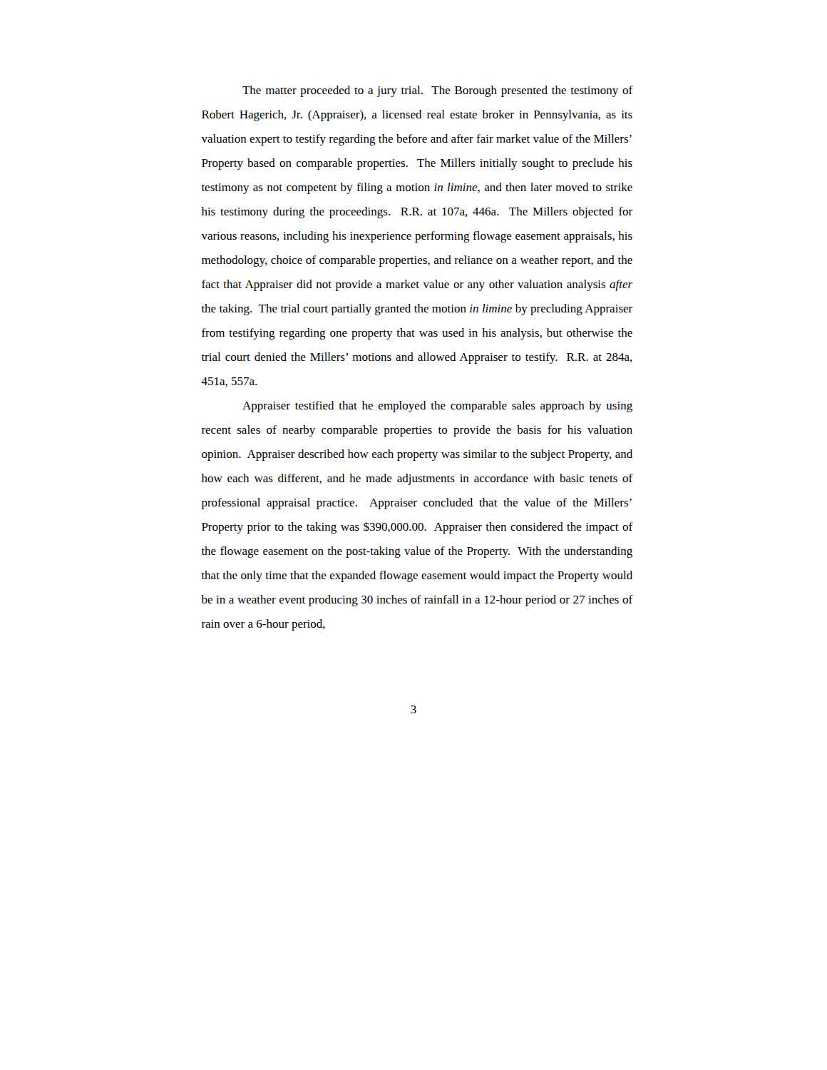The matter proceeded to a jury trial. The Borough presented the testimony of Robert Hagerich, Jr. (Appraiser), a licensed real estate broker in Pennsylvania, as its valuation expert to testify regarding the before and after fair market value of the Millers’ Property based on comparable properties. The Millers initially sought to preclude his testimony as not competent by filing a motion in limine, and then later moved to strike his testimony during the proceedings. R.R. at 107a, 446a. The Millers objected for various reasons, including his inexperience performing flowage easement appraisals, his methodology, choice of comparable properties, and reliance on a weather report, and the fact that Appraiser did not provide a market value or any other valuation analysis after the taking. The trial court partially granted the motion in limine by precluding Appraiser from testifying regarding one property that was used in his analysis, but otherwise the trial court denied the Millers’ motions and allowed Appraiser to testify. R.R. at 284a, 451a, 557a.
Appraiser testified that he employed the comparable sales approach by using recent sales of nearby comparable properties to provide the basis for his valuation opinion. Appraiser described how each property was similar to the subject Property, and how each was different, and he made adjustments in accordance with basic tenets of professional appraisal practice. Appraiser concluded that the value of the Millers’ Property prior to the taking was $390,000.00. Appraiser then considered the impact of the flowage easement on the post-taking value of the Property. With the understanding that the only time that the expanded flowage easement would impact the Property would be in a weather event producing 30 inches of rainfall in a 12-hour period or 27 inches of rain over a 6-hour period,
3